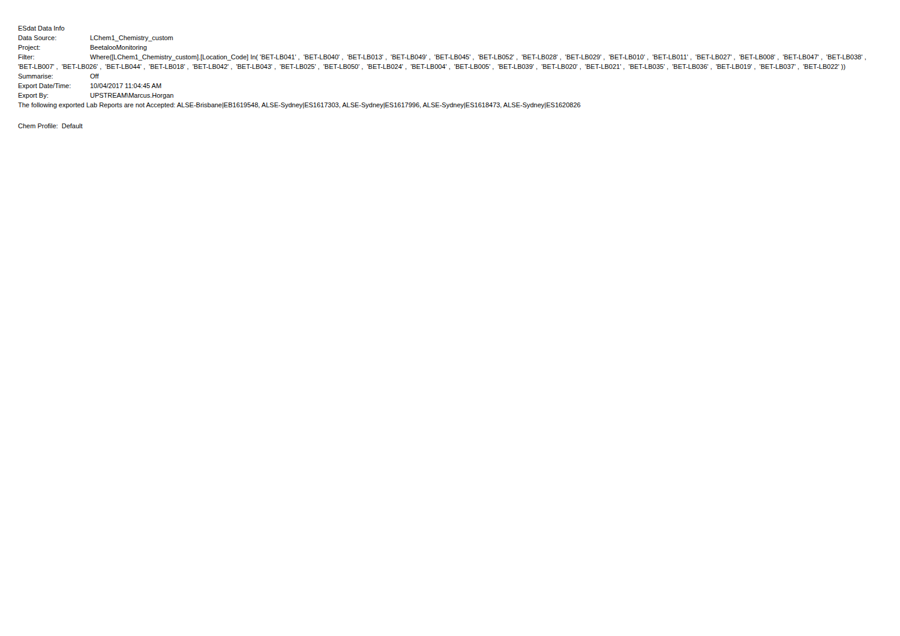ESdat Data Info
Data Source: LChem1_Chemistry_custom
Project: BeetalooMonitoring
Filter: Where([LChem1_Chemistry_custom].[Location_Code] In( 'BET-LB041' , 'BET-LB040' , 'BET-LB013' , 'BET-LB049' , 'BET-LB045' , 'BET-LB052' , 'BET-LB028' , 'BET-LB029' , 'BET-LB010' , 'BET-LB011' , 'BET-LB027' , 'BET-LB008' , 'BET-LB047' , 'BET-LB038' , 'BET-LB007' , 'BET-LB026' , 'BET-LB044' , 'BET-LB018' , 'BET-LB042' , 'BET-LB043' , 'BET-LB025' , 'BET-LB050' , 'BET-LB024' , 'BET-LB004' , 'BET-LB005' , 'BET-LB039' , 'BET-LB020' , 'BET-LB021' , 'BET-LB035' , 'BET-LB036' , 'BET-LB019' , 'BET-LB037' , 'BET-LB022' ))
Summarise: Off
Export Date/Time: 10/04/2017 11:04:45 AM
Export By: UPSTREAM\Marcus.Horgan
The following exported Lab Reports are not Accepted: ALSE-Brisbane|EB1619548, ALSE-Sydney|ES1617303, ALSE-Sydney|ES1617996, ALSE-Sydney|ES1618473, ALSE-Sydney|ES1620826
Chem Profile: Default